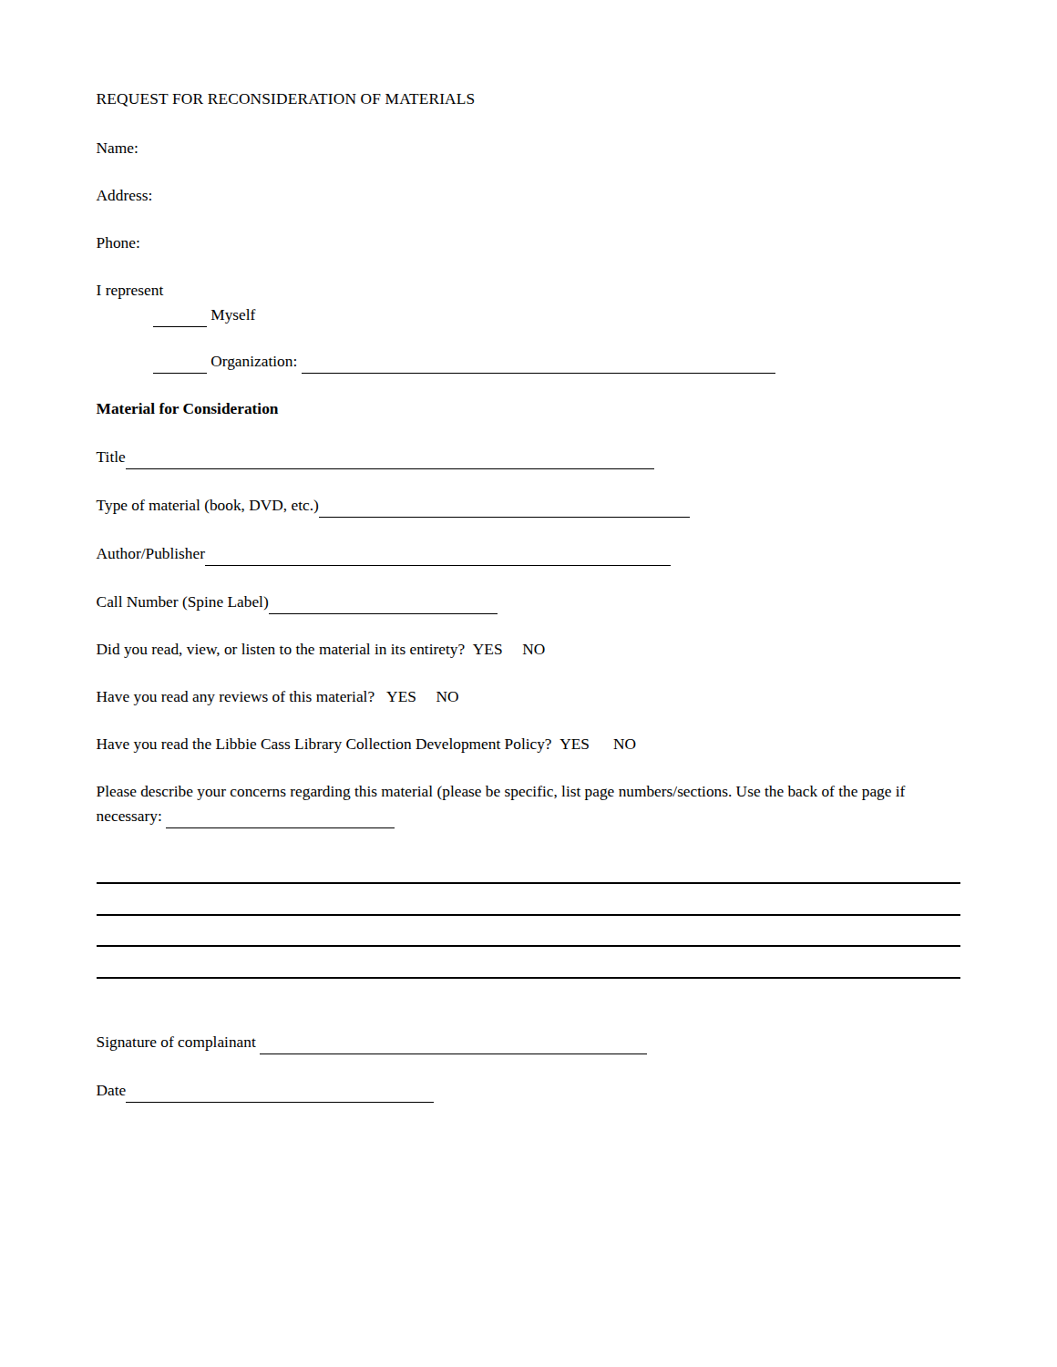REQUEST FOR RECONSIDERATION OF MATERIALS
Name:
Address:
Phone:
I represent
Myself
Organization:
Material for Consideration
Title
Type of material (book, DVD, etc.)
Author/Publisher
Call Number (Spine Label)
Did you read, view, or listen to the material in its entirety? YES NO
Have you read any reviews of this material? YES NO
Have you read the Libbie Cass Library Collection Development Policy? YES NO
Please describe your concerns regarding this material (please be specific, list page numbers/sections. Use the back of the page if necessary:
Signature of complainant
Date